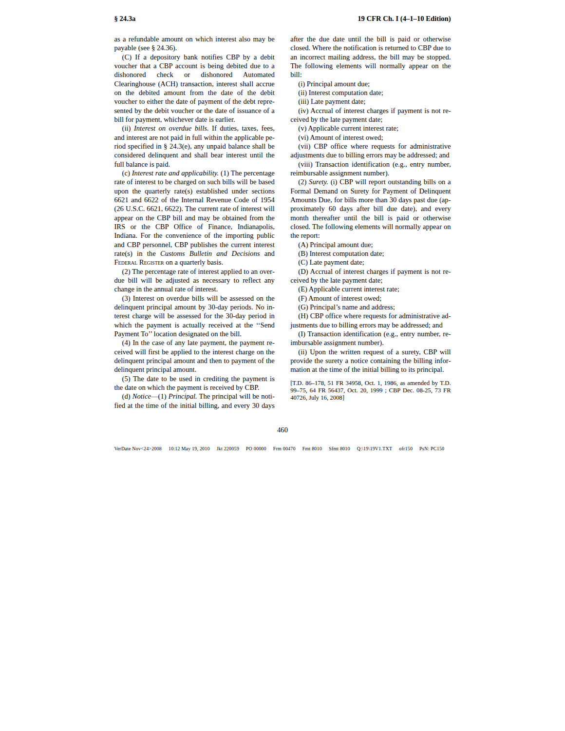§ 24.3a
19 CFR Ch. I (4–1–10 Edition)
as a refundable amount on which interest also may be payable (see § 24.36).
(C) If a depository bank notifies CBP by a debit voucher that a CBP account is being debited due to a dishonored check or dishonored Automated Clearinghouse (ACH) transaction, interest shall accrue on the debited amount from the date of the debit voucher to either the date of payment of the debt represented by the debit voucher or the date of issuance of a bill for payment, whichever date is earlier.
(ii) Interest on overdue bills. If duties, taxes, fees, and interest are not paid in full within the applicable period specified in § 24.3(e), any unpaid balance shall be considered delinquent and shall bear interest until the full balance is paid.
(c) Interest rate and applicability. (1) The percentage rate of interest to be charged on such bills will be based upon the quarterly rate(s) established under sections 6621 and 6622 of the Internal Revenue Code of 1954 (26 U.S.C. 6621, 6622). The current rate of interest will appear on the CBP bill and may be obtained from the IRS or the CBP Office of Finance, Indianapolis, Indiana. For the convenience of the importing public and CBP personnel, CBP publishes the current interest rate(s) in the Customs Bulletin and Decisions and Federal Register on a quarterly basis.
(2) The percentage rate of interest applied to an overdue bill will be adjusted as necessary to reflect any change in the annual rate of interest.
(3) Interest on overdue bills will be assessed on the delinquent principal amount by 30-day periods. No interest charge will be assessed for the 30-day period in which the payment is actually received at the ‘‘Send Payment To’’ location designated on the bill.
(4) In the case of any late payment, the payment received will first be applied to the interest charge on the delinquent principal amount and then to payment of the delinquent principal amount.
(5) The date to be used in crediting the payment is the date on which the payment is received by CBP.
(d) Notice—(1) Principal. The principal will be notified at the time of the initial billing, and every 30 days after the due date until the bill is paid or otherwise closed. Where the notification is returned to CBP due to an incorrect mailing address, the bill may be stopped. The following elements will normally appear on the bill:
(i) Principal amount due;
(ii) Interest computation date;
(iii) Late payment date;
(iv) Accrual of interest charges if payment is not received by the late payment date;
(v) Applicable current interest rate;
(vi) Amount of interest owed;
(vii) CBP office where requests for administrative adjustments due to billing errors may be addressed; and
(viii) Transaction identification (e.g., entry number, reimbursable assignment number).
(2) Surety. (i) CBP will report outstanding bills on a Formal Demand on Surety for Payment of Delinquent Amounts Due, for bills more than 30 days past due (approximately 60 days after bill due date), and every month thereafter until the bill is paid or otherwise closed. The following elements will normally appear on the report:
(A) Principal amount due;
(B) Interest computation date;
(C) Late payment date;
(D) Accrual of interest charges if payment is not received by the late payment date;
(E) Applicable current interest rate;
(F) Amount of interest owed;
(G) Principal’s name and address;
(H) CBP office where requests for administrative adjustments due to billing errors may be addressed; and
(I) Transaction identification (e.g., entry number, reimbursable assignment number).
(ii) Upon the written request of a surety, CBP will provide the surety a notice containing the billing information at the time of the initial billing to its principal.
[T.D. 86–178, 51 FR 34958, Oct. 1, 1986, as amended by T.D. 99–75, 64 FR 56437, Oct. 20, 1999 ; CBP Dec. 08-25, 73 FR 40726, July 16, 2008]
460
VerDate Nov<24>200810:12 May 19, 2010 Jkt 220059 PO 00000 Frm 00470 Fmt 8010 Sfmt 8010 Q:\19\19V1.TXT ofr150 PsN: PC150